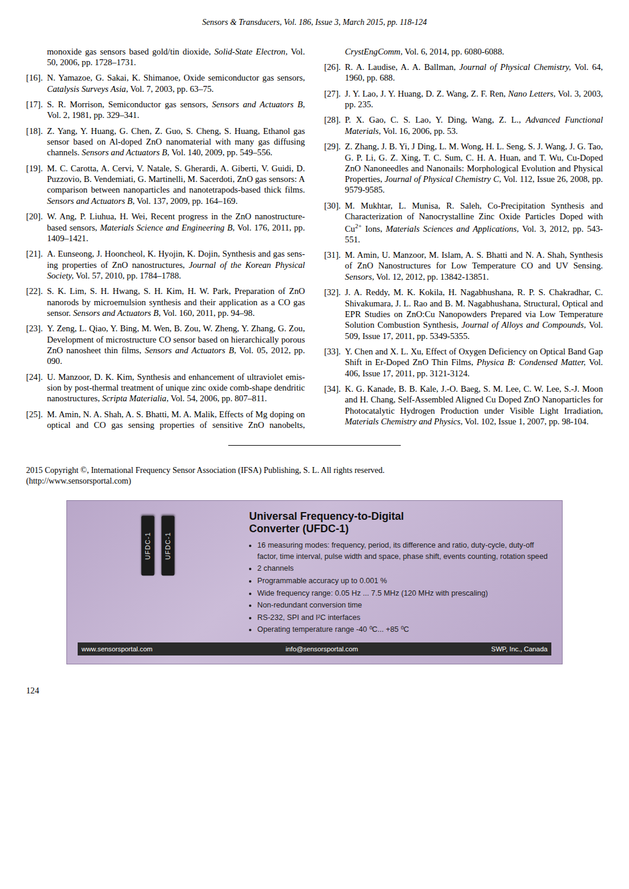Sensors & Transducers, Vol. 186, Issue 3, March 2015, pp. 118-124
monoxide gas sensors based gold/tin dioxide, Solid-State Electron, Vol. 50, 2006, pp. 1728–1731.
[16]. N. Yamazoe, G. Sakai, K. Shimanoe, Oxide semiconductor gas sensors, Catalysis Surveys Asia, Vol. 7, 2003, pp. 63–75.
[17]. S. R. Morrison, Semiconductor gas sensors, Sensors and Actuators B, Vol. 2, 1981, pp. 329–341.
[18]. Z. Yang, Y. Huang, G. Chen, Z. Guo, S. Cheng, S. Huang, Ethanol gas sensor based on Al-doped ZnO nanomaterial with many gas diffusing channels. Sensors and Actuators B, Vol. 140, 2009, pp. 549–556.
[19]. M. C. Carotta, A. Cervi, V. Natale, S. Gherardi, A. Giberti, V. Guidi, D. Puzzovio, B. Vendemiati, G. Martinelli, M. Sacerdoti, ZnO gas sensors: A comparison between nanoparticles and nanotetrapods-based thick films. Sensors and Actuators B, Vol. 137, 2009, pp. 164–169.
[20]. W. Ang, P. Liuhua, H. Wei, Recent progress in the ZnO nanostructure-based sensors, Materials Science and Engineering B, Vol. 176, 2011, pp. 1409–1421.
[21]. A. Eunseong, J. Hooncheol, K. Hyojin, K. Dojin, Synthesis and gas sensing properties of ZnO nanostructures, Journal of the Korean Physical Society, Vol. 57, 2010, pp. 1784–1788.
[22]. S. K. Lim, S. H. Hwang, S. H. Kim, H. W. Park, Preparation of ZnO nanorods by microemulsion synthesis and their application as a CO gas sensor. Sensors and Actuators B, Vol. 160, 2011, pp. 94–98.
[23]. Y. Zeng, L. Qiao, Y. Bing, M. Wen, B. Zou, W. Zheng, Y. Zhang, G. Zou, Development of microstructure CO sensor based on hierarchically porous ZnO nanosheet thin films, Sensors and Actuators B, Vol. 05, 2012, pp. 090.
[24]. U. Manzoor, D. K. Kim, Synthesis and enhancement of ultraviolet emission by post-thermal treatment of unique zinc oxide comb-shape dendritic nanostructures, Scripta Materialia, Vol. 54, 2006, pp. 807–811.
[25]. M. Amin, N. A. Shah, A. S. Bhatti, M. A. Malik, Effects of Mg doping on optical and CO gas sensing properties of sensitive ZnO nanobelts, CrystEngComm, Vol. 6, 2014, pp. 6080-6088.
[26]. R. A. Laudise, A. A. Ballman, Journal of Physical Chemistry, Vol. 64, 1960, pp. 688.
[27]. J. Y. Lao, J. Y. Huang, D. Z. Wang, Z. F. Ren, Nano Letters, Vol. 3, 2003, pp. 235.
[28]. P. X. Gao, C. S. Lao, Y. Ding, Wang, Z. L., Advanced Functional Materials, Vol. 16, 2006, pp. 53.
[29]. Z. Zhang, J. B. Yi, J Ding, L. M. Wong, H. L. Seng, S. J. Wang, J. G. Tao, G. P. Li, G. Z. Xing, T. C. Sum, C. H. A. Huan, and T. Wu, Cu-Doped ZnO Nanoneedles and Nanonails: Morphological Evolution and Physical Properties, Journal of Physical Chemistry C, Vol. 112, Issue 26, 2008, pp. 9579-9585.
[30]. M. Mukhtar, L. Munisa, R. Saleh, Co-Precipitation Synthesis and Characterization of Nanocrystalline Zinc Oxide Particles Doped with Cu2+ Ions, Materials Sciences and Applications, Vol. 3, 2012, pp. 543-551.
[31]. M. Amin, U. Manzoor, M. Islam, A. S. Bhatti and N. A. Shah, Synthesis of ZnO Nanostructures for Low Temperature CO and UV Sensing. Sensors, Vol. 12, 2012, pp. 13842-13851.
[32]. J. A. Reddy, M. K. Kokila, H. Nagabhushana, R. P. S. Chakradhar, C. Shivakumara, J. L. Rao and B. M. Nagabhushana, Structural, Optical and EPR Studies on ZnO:Cu Nanopowders Prepared via Low Temperature Solution Combustion Synthesis, Journal of Alloys and Compounds, Vol. 509, Issue 17, 2011, pp. 5349-5355.
[33]. Y. Chen and X. L. Xu, Effect of Oxygen Deficiency on Optical Band Gap Shift in Er-Doped ZnO Thin Films, Physica B: Condensed Matter, Vol. 406, Issue 17, 2011, pp. 3121-3124.
[34]. K. G. Kanade, B. B. Kale, J.-O. Baeg, S. M. Lee, C. W. Lee, S.-J. Moon and H. Chang, Self-Assembled Aligned Cu Doped ZnO Nanoparticles for Photocatalytic Hydrogen Production under Visible Light Irradiation, Materials Chemistry and Physics, Vol. 102, Issue 1, 2007, pp. 98-104.
2015 Copyright ©, International Frequency Sensor Association (IFSA) Publishing, S. L. All rights reserved.
(http://www.sensorsportal.com)
UFDC-1
UFDC-1
Universal Frequency-to-Digital
Converter (UFDC-1)
16 measuring modes: frequency, period, its difference and ratio, duty-cycle, duty-off factor, time interval, pulse width and space, phase shift, events counting, rotation speed
2 channels
Programmable accuracy up to 0.001 %
Wide frequency range: 0.05 Hz ... 7.5 MHz (120 MHz with prescaling)
Non-redundant conversion time
RS-232, SPI and I²C interfaces
Operating temperature range -40 ⁰C... +85 ⁰C
www.sensorsportal.com info@sensorsportal.com SWP, Inc., Canada
124